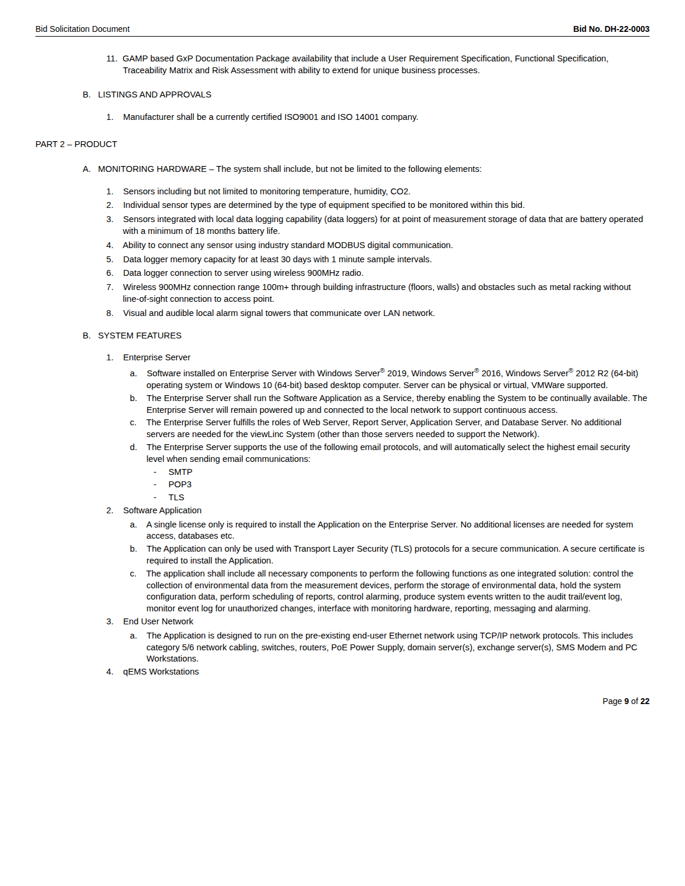Bid Solicitation Document
Bid No. DH-22-0003
11. GAMP based GxP Documentation Package availability that include a User Requirement Specification, Functional Specification, Traceability Matrix and Risk Assessment with ability to extend for unique business processes.
B. LISTINGS AND APPROVALS
1. Manufacturer shall be a currently certified ISO9001 and ISO 14001 company.
PART 2 – PRODUCT
A. MONITORING HARDWARE – The system shall include, but not be limited to the following elements:
1. Sensors including but not limited to monitoring temperature, humidity, CO2.
2. Individual sensor types are determined by the type of equipment specified to be monitored within this bid.
3. Sensors integrated with local data logging capability (data loggers) for at point of measurement storage of data that are battery operated with a minimum of 18 months battery life.
4. Ability to connect any sensor using industry standard MODBUS digital communication.
5. Data logger memory capacity for at least 30 days with 1 minute sample intervals.
6. Data logger connection to server using wireless 900MHz radio.
7. Wireless 900MHz connection range 100m+ through building infrastructure (floors, walls) and obstacles such as metal racking without line-of-sight connection to access point.
8. Visual and audible local alarm signal towers that communicate over LAN network.
B. SYSTEM FEATURES
1. Enterprise Server
a. Software installed on Enterprise Server with Windows Server® 2019, Windows Server® 2016, Windows Server® 2012 R2 (64-bit) operating system or Windows 10 (64-bit) based desktop computer. Server can be physical or virtual, VMWare supported.
b. The Enterprise Server shall run the Software Application as a Service, thereby enabling the System to be continually available. The Enterprise Server will remain powered up and connected to the local network to support continuous access.
c. The Enterprise Server fulfills the roles of Web Server, Report Server, Application Server, and Database Server. No additional servers are needed for the viewLinc System (other than those servers needed to support the Network).
d. The Enterprise Server supports the use of the following email protocols, and will automatically select the highest email security level when sending email communications:
- SMTP
- POP3
- TLS
2. Software Application
a. A single license only is required to install the Application on the Enterprise Server. No additional licenses are needed for system access, databases etc.
b. The Application can only be used with Transport Layer Security (TLS) protocols for a secure communication. A secure certificate is required to install the Application.
c. The application shall include all necessary components to perform the following functions as one integrated solution: control the collection of environmental data from the measurement devices, perform the storage of environmental data, hold the system configuration data, perform scheduling of reports, control alarming, produce system events written to the audit trail/event log, monitor event log for unauthorized changes, interface with monitoring hardware, reporting, messaging and alarming.
3. End User Network
a. The Application is designed to run on the pre-existing end-user Ethernet network using TCP/IP network protocols. This includes category 5/6 network cabling, switches, routers, PoE Power Supply, domain server(s), exchange server(s), SMS Modem and PC Workstations.
4. qEMS Workstations
Page 9 of 22